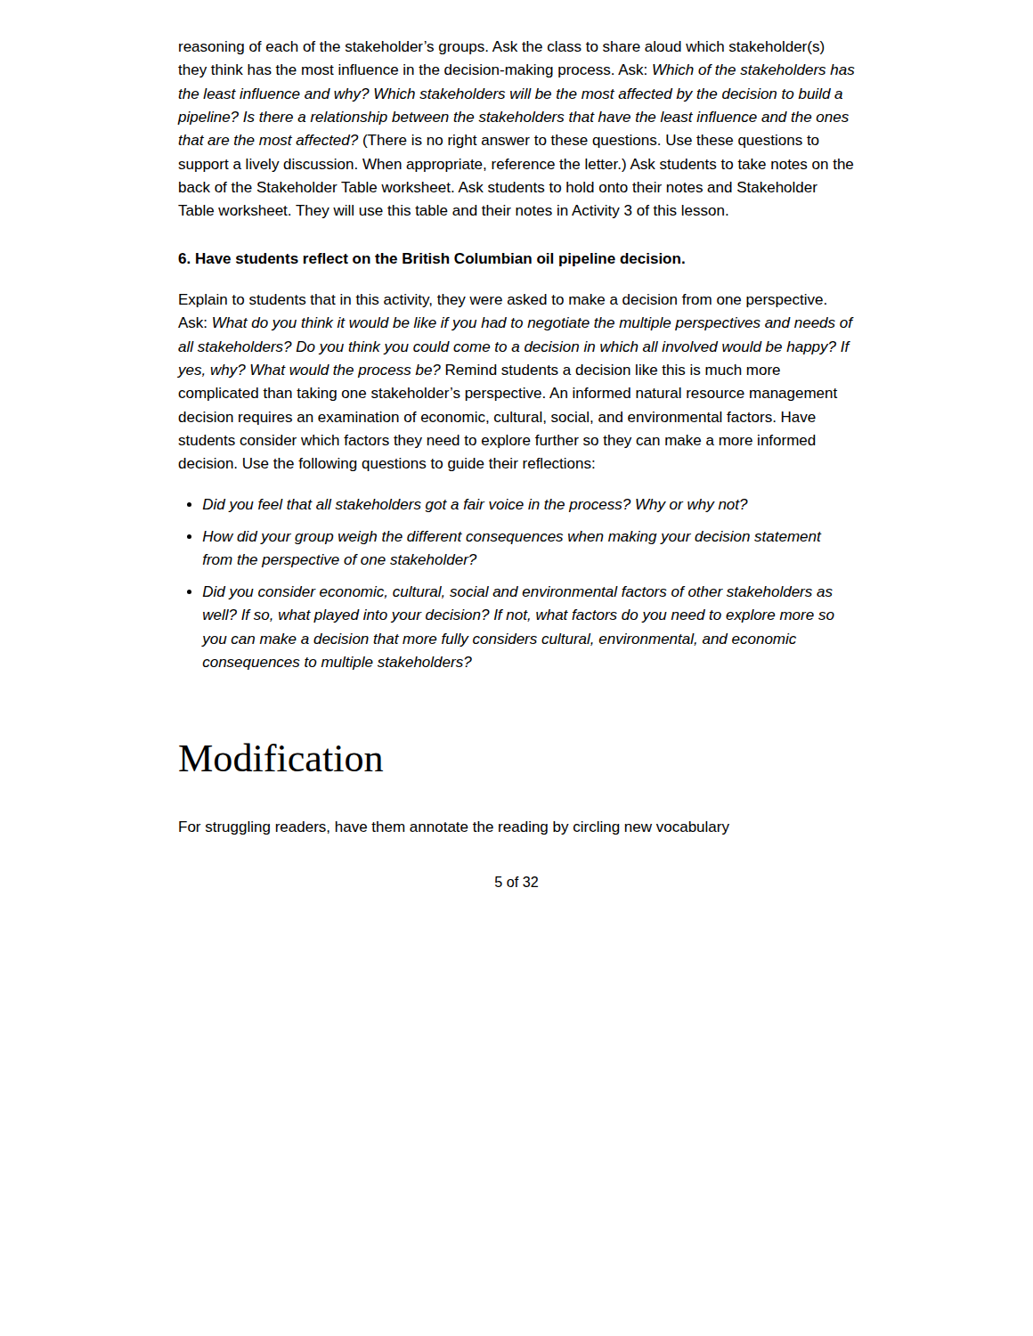reasoning of each of the stakeholder’s groups. Ask the class to share aloud which stakeholder(s) they think has the most influence in the decision-making process. Ask: Which of the stakeholders has the least influence and why? Which stakeholders will be the most affected by the decision to build a pipeline? Is there a relationship between the stakeholders that have the least influence and the ones that are the most affected? (There is no right answer to these questions. Use these questions to support a lively discussion. When appropriate, reference the letter.) Ask students to take notes on the back of the Stakeholder Table worksheet. Ask students to hold onto their notes and Stakeholder Table worksheet. They will use this table and their notes in Activity 3 of this lesson.
6. Have students reflect on the British Columbian oil pipeline decision.
Explain to students that in this activity, they were asked to make a decision from one perspective. Ask: What do you think it would be like if you had to negotiate the multiple perspectives and needs of all stakeholders? Do you think you could come to a decision in which all involved would be happy? If yes, why? What would the process be? Remind students a decision like this is much more complicated than taking one stakeholder’s perspective. An informed natural resource management decision requires an examination of economic, cultural, social, and environmental factors. Have students consider which factors they need to explore further so they can make a more informed decision. Use the following questions to guide their reflections:
Did you feel that all stakeholders got a fair voice in the process? Why or why not?
How did your group weigh the different consequences when making your decision statement from the perspective of one stakeholder?
Did you consider economic, cultural, social and environmental factors of other stakeholders as well? If so, what played into your decision? If not, what factors do you need to explore more so you can make a decision that more fully considers cultural, environmental, and economic consequences to multiple stakeholders?
Modification
For struggling readers, have them annotate the reading by circling new vocabulary
5 of 32